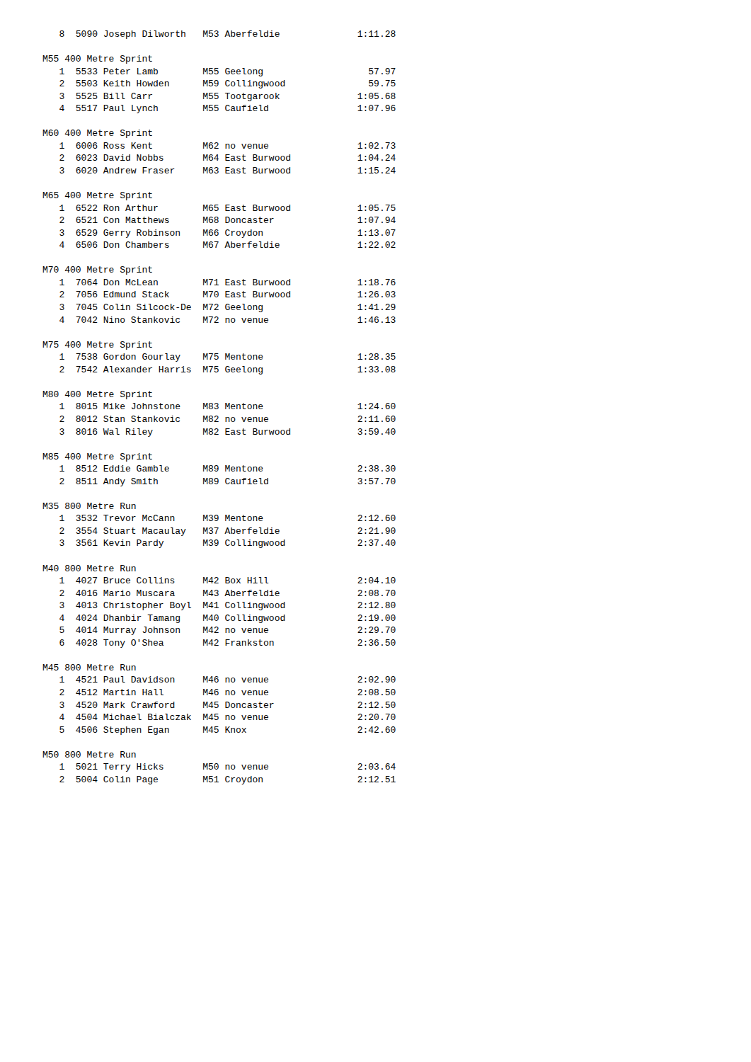8  5090 Joseph Dilworth   M53 Aberfeldie              1:11.28

M55 400 Metre Sprint
   1  5533 Peter Lamb        M55 Geelong                   57.97
   2  5503 Keith Howden      M59 Collingwood               59.75
   3  5525 Bill Carr         M55 Tootgarook              1:05.68
   4  5517 Paul Lynch        M55 Caufield                1:07.96

M60 400 Metre Sprint
   1  6006 Ross Kent         M62 no venue                1:02.73
   2  6023 David Nobbs       M64 East Burwood            1:04.24
   3  6020 Andrew Fraser     M63 East Burwood            1:15.24

M65 400 Metre Sprint
   1  6522 Ron Arthur        M65 East Burwood            1:05.75
   2  6521 Con Matthews      M68 Doncaster               1:07.94
   3  6529 Gerry Robinson    M66 Croydon                 1:13.07
   4  6506 Don Chambers      M67 Aberfeldie              1:22.02

M70 400 Metre Sprint
   1  7064 Don McLean        M71 East Burwood            1:18.76
   2  7056 Edmund Stack      M70 East Burwood            1:26.03
   3  7045 Colin Silcock-De  M72 Geelong                 1:41.29
   4  7042 Nino Stankovic    M72 no venue                1:46.13

M75 400 Metre Sprint
   1  7538 Gordon Gourlay    M75 Mentone                 1:28.35
   2  7542 Alexander Harris  M75 Geelong                 1:33.08

M80 400 Metre Sprint
   1  8015 Mike Johnstone    M83 Mentone                 1:24.60
   2  8012 Stan Stankovic    M82 no venue                2:11.60
   3  8016 Wal Riley         M82 East Burwood            3:59.40

M85 400 Metre Sprint
   1  8512 Eddie Gamble      M89 Mentone                 2:38.30
   2  8511 Andy Smith        M89 Caufield                3:57.70

M35 800 Metre Run
   1  3532 Trevor McCann     M39 Mentone                 2:12.60
   2  3554 Stuart Macaulay   M37 Aberfeldie              2:21.90
   3  3561 Kevin Pardy       M39 Collingwood             2:37.40

M40 800 Metre Run
   1  4027 Bruce Collins     M42 Box Hill                2:04.10
   2  4016 Mario Muscara     M43 Aberfeldie              2:08.70
   3  4013 Christopher Boyl  M41 Collingwood             2:12.80
   4  4024 Dhanbir Tamang    M40 Collingwood             2:19.00
   5  4014 Murray Johnson    M42 no venue                2:29.70
   6  4028 Tony O'Shea       M42 Frankston               2:36.50

M45 800 Metre Run
   1  4521 Paul Davidson     M46 no venue                2:02.90
   2  4512 Martin Hall       M46 no venue                2:08.50
   3  4520 Mark Crawford     M45 Doncaster               2:12.50
   4  4504 Michael Bialczak  M45 no venue                2:20.70
   5  4506 Stephen Egan      M45 Knox                    2:42.60

M50 800 Metre Run
   1  5021 Terry Hicks       M50 no venue                2:03.64
   2  5004 Colin Page        M51 Croydon                 2:12.51